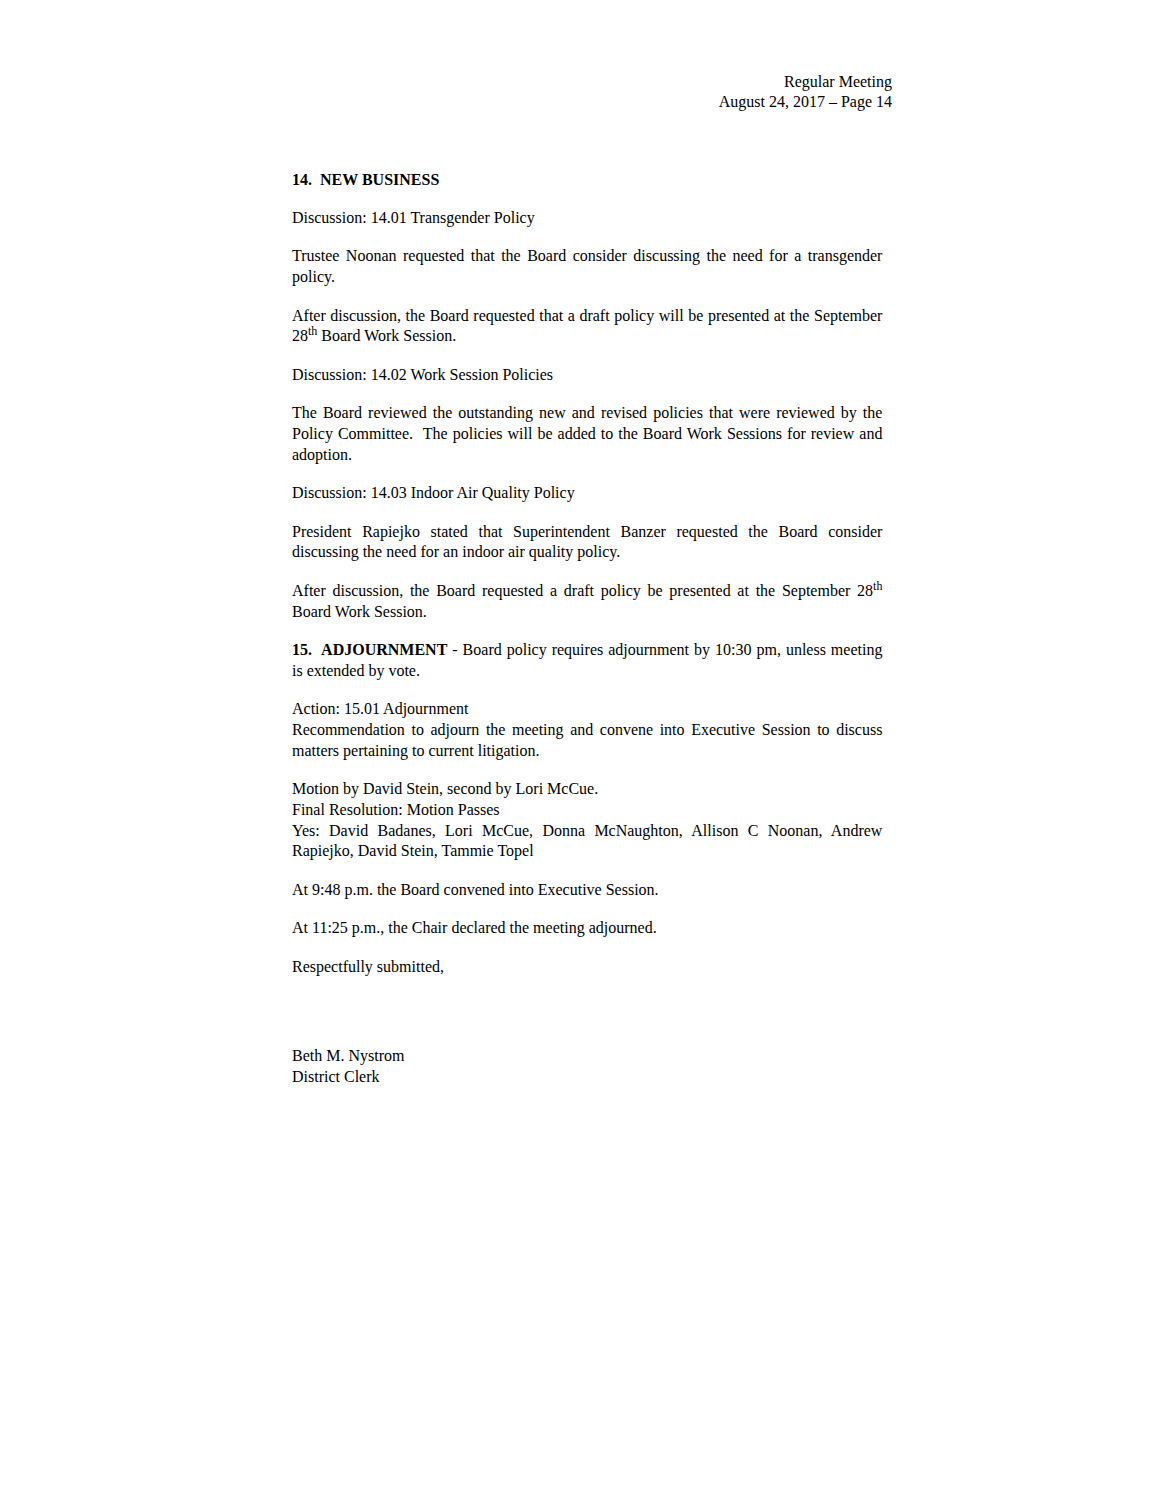Regular Meeting
August 24, 2017 – Page 14
14. NEW BUSINESS
Discussion: 14.01 Transgender Policy
Trustee Noonan requested that the Board consider discussing the need for a transgender policy.
After discussion, the Board requested that a draft policy will be presented at the September 28th Board Work Session.
Discussion: 14.02 Work Session Policies
The Board reviewed the outstanding new and revised policies that were reviewed by the Policy Committee. The policies will be added to the Board Work Sessions for review and adoption.
Discussion: 14.03 Indoor Air Quality Policy
President Rapiejko stated that Superintendent Banzer requested the Board consider discussing the need for an indoor air quality policy.
After discussion, the Board requested a draft policy be presented at the September 28th Board Work Session.
15. ADJOURNMENT - Board policy requires adjournment by 10:30 pm, unless meeting is extended by vote.
Action: 15.01 Adjournment
Recommendation to adjourn the meeting and convene into Executive Session to discuss matters pertaining to current litigation.
Motion by David Stein, second by Lori McCue.
Final Resolution: Motion Passes
Yes: David Badanes, Lori McCue, Donna McNaughton, Allison C Noonan, Andrew Rapiejko, David Stein, Tammie Topel
At 9:48 p.m. the Board convened into Executive Session.
At 11:25 p.m., the Chair declared the meeting adjourned.
Respectfully submitted,
Beth M. Nystrom
District Clerk